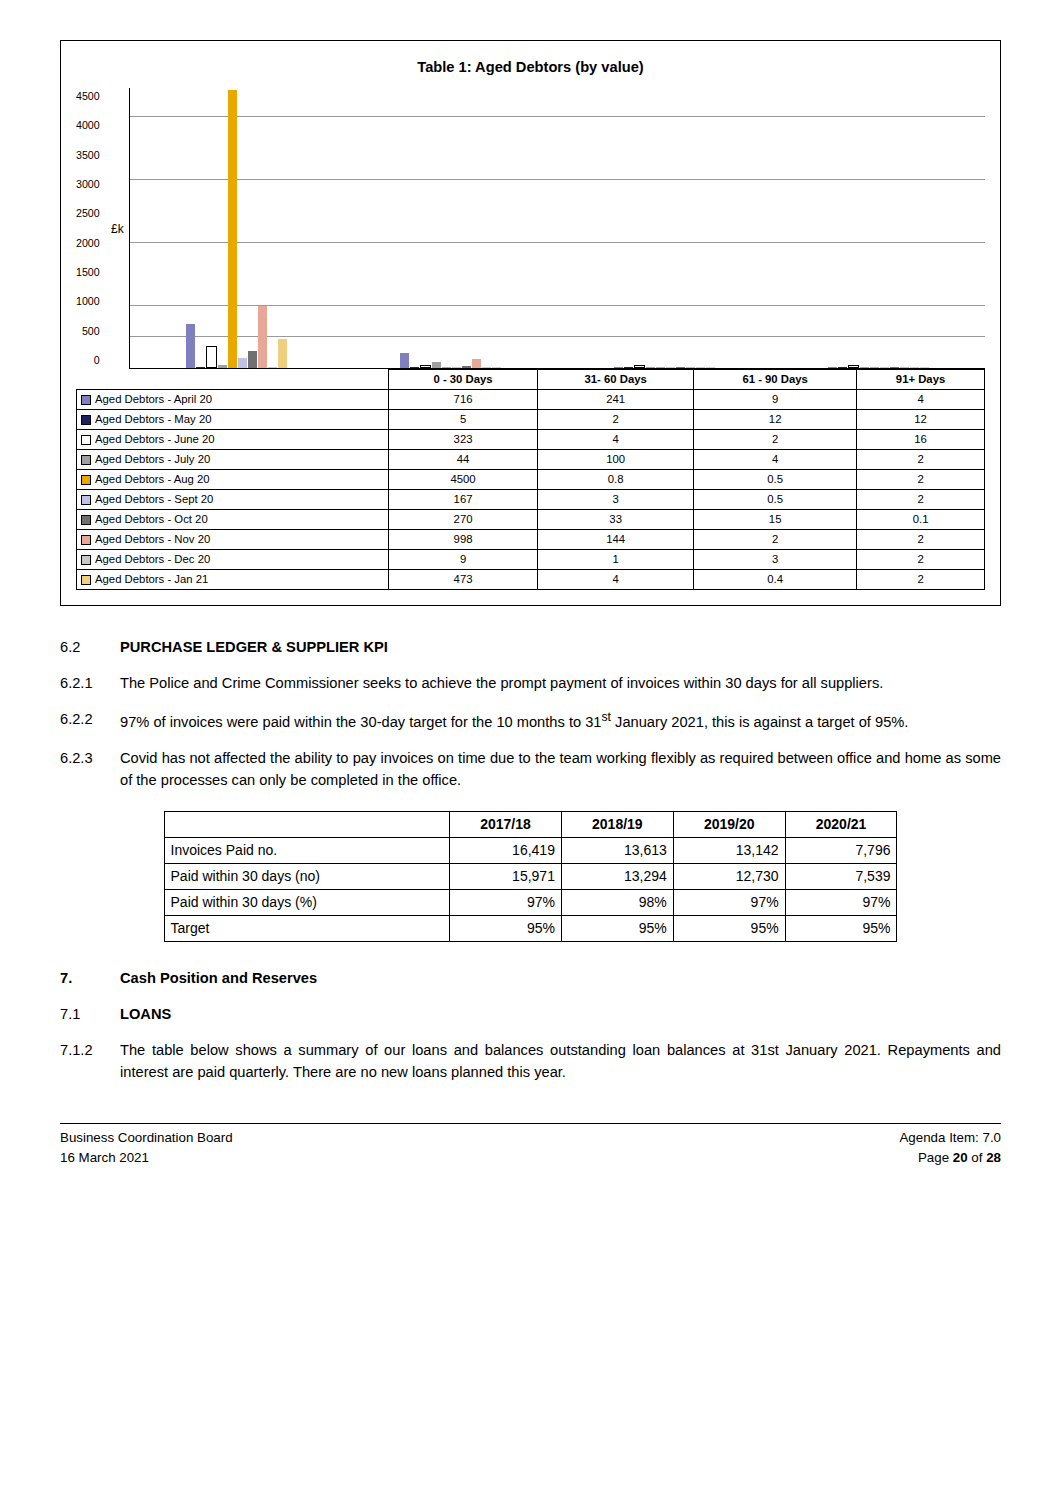Table 1: Aged Debtors (by value)
4500
4000
3500
3000
2500
2000
1500
1000
500
0
£k
| | 0 - 30 Days | 31- 60 Days | 61 - 90 Days | 91+ Days |
| Aged Debtors - April 20 | 716 | 241 | 9 | 4 |
| Aged Debtors - May 20 | 5 | 2 | 12 | 12 |
| Aged Debtors - June 20 | 323 | 4 | 2 | 16 |
| Aged Debtors - July 20 | 44 | 100 | 4 | 2 |
| Aged Debtors - Aug 20 | 4500 | 0.8 | 0.5 | 2 |
| Aged Debtors - Sept 20 | 167 | 3 | 0.5 | 2 |
| Aged Debtors - Oct 20 | 270 | 33 | 15 | 0.1 |
| Aged Debtors - Nov 20 | 998 | 144 | 2 | 2 |
| Aged Debtors - Dec 20 | 9 | 1 | 3 | 2 |
| Aged Debtors - Jan 21 | 473 | 4 | 0.4 | 2 |
6.2
PURCHASE LEDGER & SUPPLIER KPI
6.2.1
The Police and Crime Commissioner seeks to achieve the prompt payment of invoices within 30 days for all suppliers.
6.2.2
97% of invoices were paid within the 30-day target for the 10 months to 31st January 2021, this is against a target of 95%.
6.2.3
Covid has not affected the ability to pay invoices on time due to the team working flexibly as required between office and home as some of the processes can only be completed in the office.
| | 2017/18 | 2018/19 | 2019/20 | 2020/21 |
| --- | --- | --- | --- | --- |
| Invoices Paid no. | 16,419 | 13,613 | 13,142 | 7,796 |
| Paid within 30 days (no) | 15,971 | 13,294 | 12,730 | 7,539 |
| Paid within 30 days (%) | 97% | 98% | 97% | 97% |
| Target | 95% | 95% | 95% | 95% |
7.
Cash Position and Reserves
7.1
LOANS
7.1.2
The table below shows a summary of our loans and balances outstanding loan balances at 31st January 2021. Repayments and interest are paid quarterly. There are no new loans planned this year.
Business Coordination Board
16 March 2021
Agenda Item: 7.0
Page 20 of 28